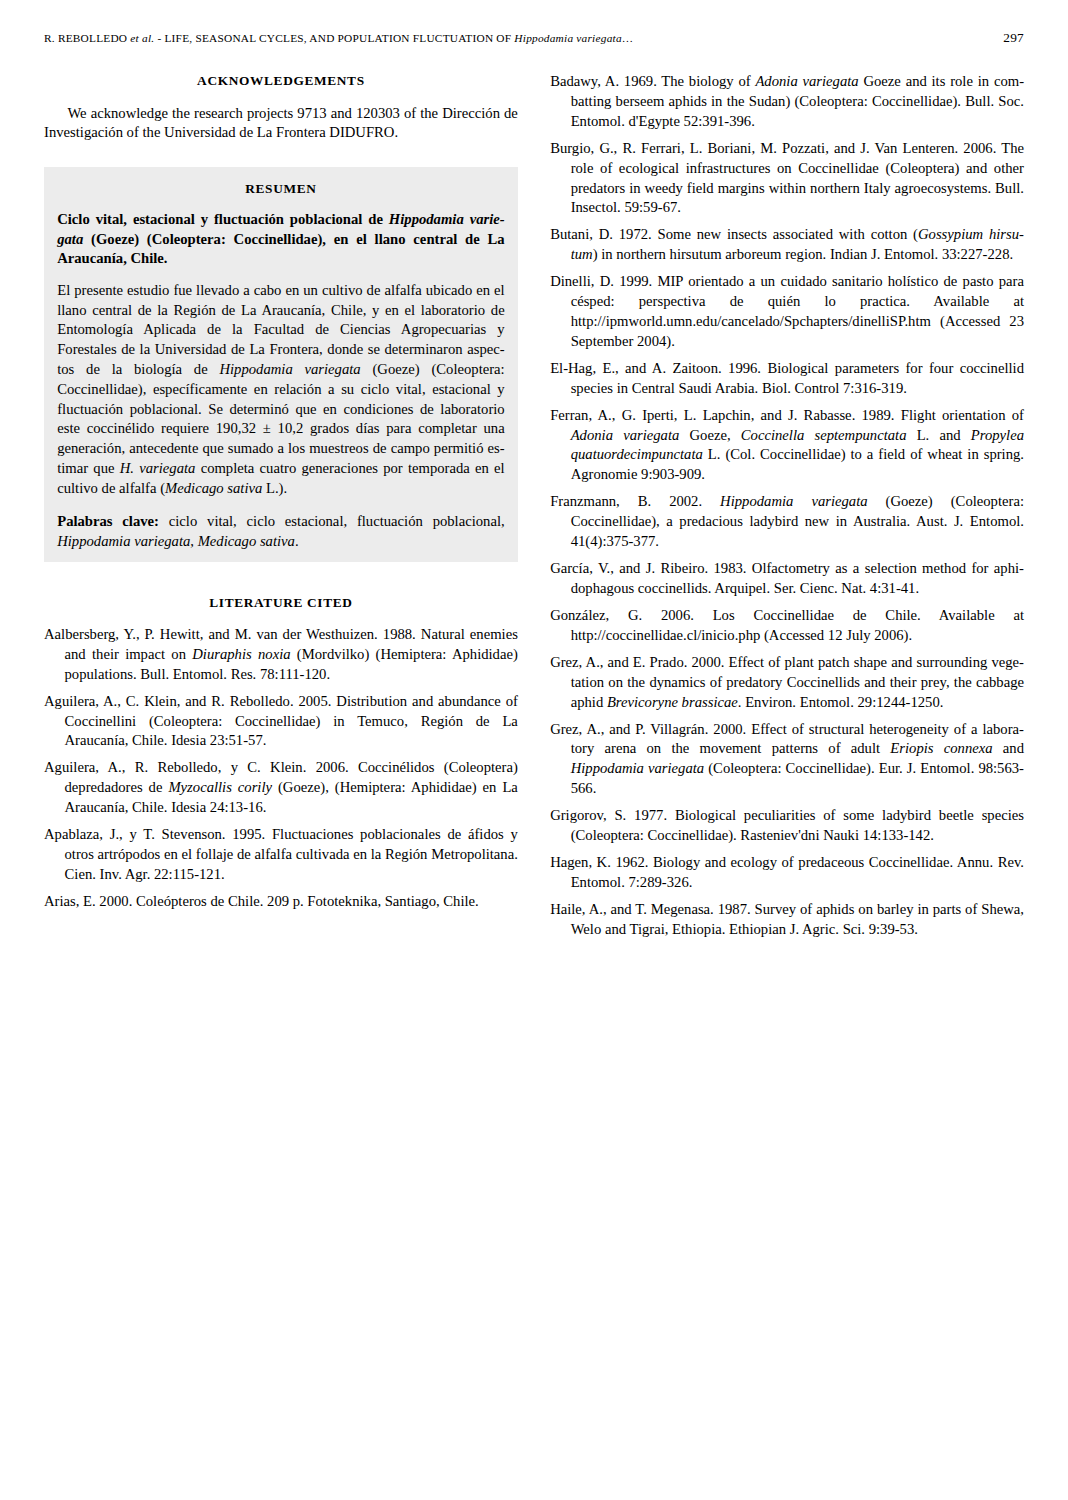R. Rebolledo et al. - Life, seasonal cycles, and population fluctuation of Hippodamia variegata… 297
Acknowledgements
We acknowledge the research projects 9713 and 120303 of the Dirección de Investigación of the Universidad de La Frontera DIDUFRO.
Resumen
Ciclo vital, estacional y fluctuación poblacional de Hippodamia variegata (Goeze) (Coleoptera: Coccinellidae), en el llano central de La Araucanía, Chile.
El presente estudio fue llevado a cabo en un cultivo de alfalfa ubicado en el llano central de la Región de La Araucanía, Chile, y en el laboratorio de Entomología Aplicada de la Facultad de Ciencias Agropecuarias y Forestales de la Universidad de La Frontera, donde se determinaron aspectos de la biología de Hippodamia variegata (Goeze) (Coleoptera: Coccinellidae), específicamente en relación a su ciclo vital, estacional y fluctuación poblacional. Se determinó que en condiciones de laboratorio este coccinélido requiere 190,32 ± 10,2 grados días para completar una generación, antecedente que sumado a los muestreos de campo permitió estimar que H. variegata completa cuatro generaciones por temporada en el cultivo de alfalfa (Medicago sativa L.).
Palabras clave: ciclo vital, ciclo estacional, fluctuación poblacional, Hippodamia variegata, Medicago sativa.
Literature Cited
Aalbersberg, Y., P. Hewitt, and M. van der Westhuizen. 1988. Natural enemies and their impact on Diuraphis noxia (Mordvilko) (Hemiptera: Aphididae) populations. Bull. Entomol. Res. 78:111-120.
Aguilera, A., C. Klein, and R. Rebolledo. 2005. Distribution and abundance of Coccinellini (Coleoptera: Coccinellidae) in Temuco, Región de La Araucanía, Chile. Idesia 23:51-57.
Aguilera, A., R. Rebolledo, y C. Klein. 2006. Coccinélidos (Coleoptera) depredadores de Myzocallis corily (Goeze), (Hemiptera: Aphididae) en La Araucanía, Chile. Idesia 24:13-16.
Apablaza, J., y T. Stevenson. 1995. Fluctuaciones poblacionales de áfidos y otros artrópodos en el follaje de alfalfa cultivada en la Región Metropolitana. Cien. Inv. Agr. 22:115-121.
Arias, E. 2000. Coleópteros de Chile. 209 p. Fototeknika, Santiago, Chile.
Badawy, A. 1969. The biology of Adonia variegata Goeze and its role in combatting berseem aphids in the Sudan) (Coleoptera: Coccinellidae). Bull. Soc. Entomol. d'Egypte 52:391-396.
Burgio, G., R. Ferrari, L. Boriani, M. Pozzati, and J. Van Lenteren. 2006. The role of ecological infrastructures on Coccinellidae (Coleoptera) and other predators in weedy field margins within northern Italy agroecosystems. Bull. Insectol. 59:59-67.
Butani, D. 1972. Some new insects associated with cotton (Gossypium hirsutum) in northern hirsutum arboreum region. Indian J. Entomol. 33:227-228.
Dinelli, D. 1999. MIP orientado a un cuidado sanitario holístico de pasto para césped: perspectiva de quién lo practica. Available at http://ipmworld.umn.edu/cancelado/Spchapters/dinelliSP.htm (Accessed 23 September 2004).
El-Hag, E., and A. Zaitoon. 1996. Biological parameters for four coccinellid species in Central Saudi Arabia. Biol. Control 7:316-319.
Ferran, A., G. Iperti, L. Lapchin, and J. Rabasse. 1989. Flight orientation of Adonia variegata Goeze, Coccinella septempunctata L. and Propylea quatuordecimpunctata L. (Col. Coccinellidae) to a field of wheat in spring. Agronomie 9:903-909.
Franzmann, B. 2002. Hippodamia variegata (Goeze) (Coleoptera: Coccinellidae), a predacious ladybird new in Australia. Aust. J. Entomol. 41(4):375-377.
García, V., and J. Ribeiro. 1983. Olfactometry as a selection method for aphidophagous coccinellids. Arquipel. Ser. Cienc. Nat. 4:31-41.
González, G. 2006. Los Coccinellidae de Chile. Available at http://coccinellidae.cl/inicio.php (Accessed 12 July 2006).
Grez, A., and E. Prado. 2000. Effect of plant patch shape and surrounding vegetation on the dynamics of predatory Coccinellids and their prey, the cabbage aphid Brevicoryne brassicae. Environ. Entomol. 29:1244-1250.
Grez, A., and P. Villagrán. 2000. Effect of structural heterogeneity of a laboratory arena on the movement patterns of adult Eriopis connexa and Hippodamia variegata (Coleoptera: Coccinellidae). Eur. J. Entomol. 98:563-566.
Grigorov, S. 1977. Biological peculiarities of some ladybird beetle species (Coleoptera: Coccinellidae). Rasteniev'dni Nauki 14:133-142.
Hagen, K. 1962. Biology and ecology of predaceous Coccinellidae. Annu. Rev. Entomol. 7:289-326.
Haile, A., and T. Megenasa. 1987. Survey of aphids on barley in parts of Shewa, Welo and Tigrai, Ethiopia. Ethiopian J. Agric. Sci. 9:39-53.